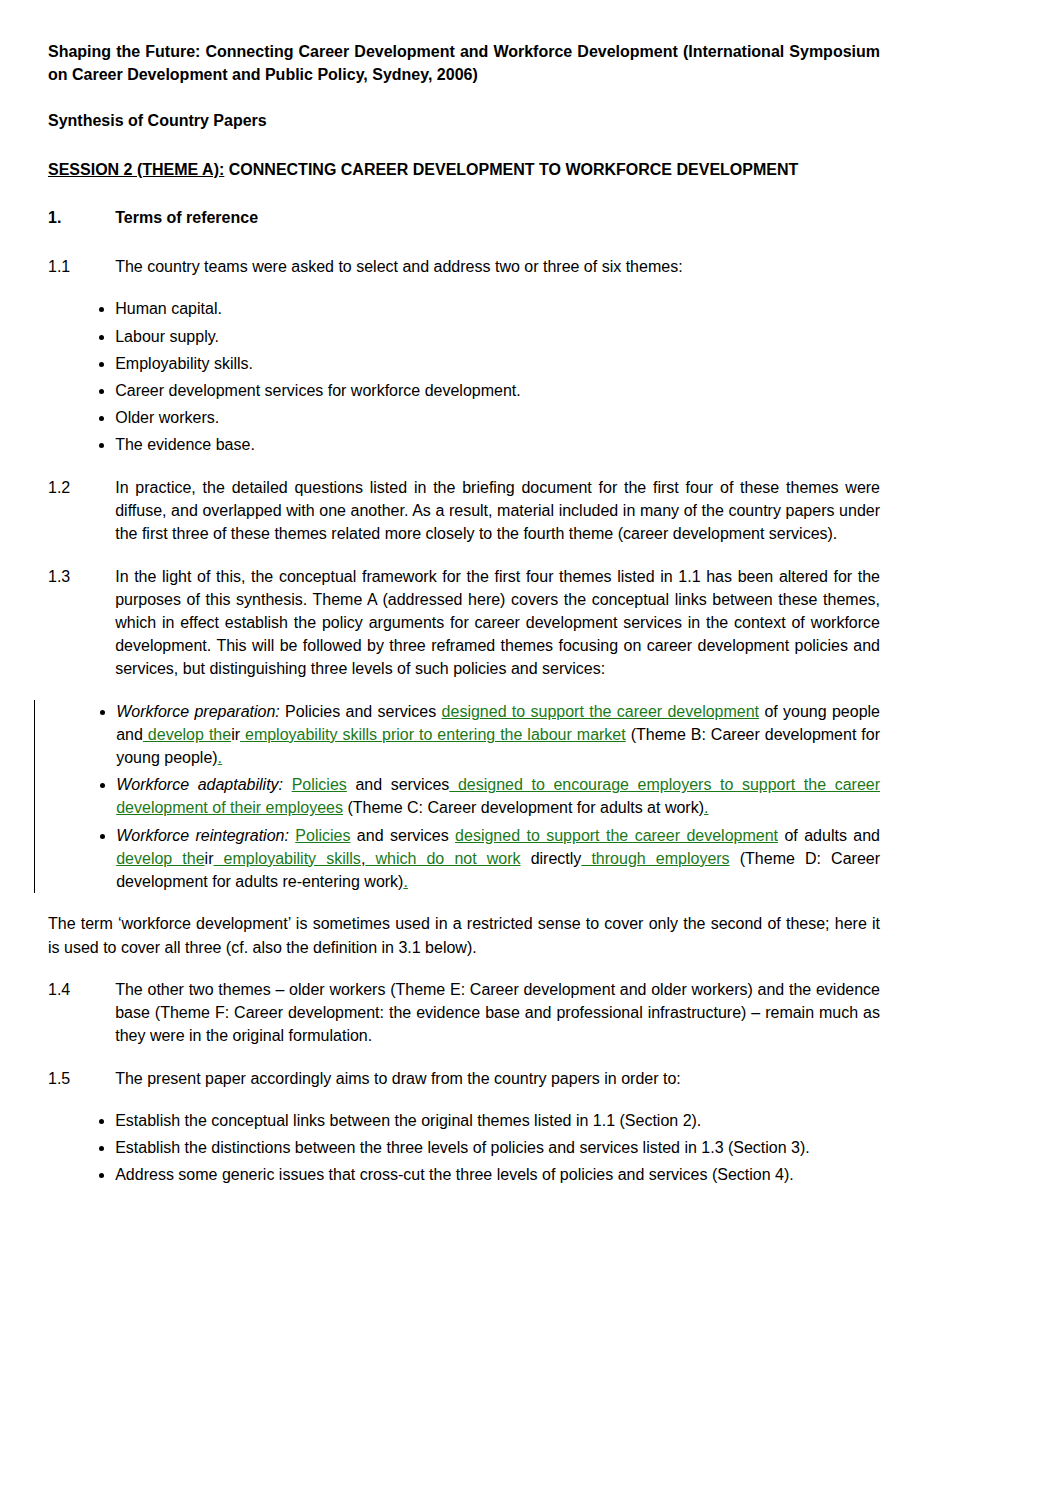Shaping the Future: Connecting Career Development and Workforce Development (International Symposium on Career Development and Public Policy, Sydney, 2006)
Synthesis of Country Papers
SESSION 2 (THEME A): CONNECTING CAREER DEVELOPMENT TO WORKFORCE DEVELOPMENT
1.
Terms of reference
1.1
The country teams were asked to select and address two or three of six themes:
Human capital.
Labour supply.
Employability skills.
Career development services for workforce development.
Older workers.
The evidence base.
1.2
In practice, the detailed questions listed in the briefing document for the first four of these themes were diffuse, and overlapped with one another. As a result, material included in many of the country papers under the first three of these themes related more closely to the fourth theme (career development services).
1.3
In the light of this, the conceptual framework for the first four themes listed in 1.1 has been altered for the purposes of this synthesis. Theme A (addressed here) covers the conceptual links between these themes, which in effect establish the policy arguments for career development services in the context of workforce development. This will be followed by three reframed themes focusing on career development policies and services, but distinguishing three levels of such policies and services:
Workforce preparation: Policies and services designed to support the career development of young people and develop their employability skills prior to entering the labour market (Theme B: Career development for young people).
Workforce adaptability: Policies and services designed to encourage employers to support the career development of their employees (Theme C: Career development for adults at work).
Workforce reintegration: Policies and services designed to support the career development of adults and develop their employability skills, which do not work directly through employers (Theme D: Career development for adults re-entering work).
The term ‘workforce development’ is sometimes used in a restricted sense to cover only the second of these; here it is used to cover all three (cf. also the definition in 3.1 below).
1.4
The other two themes – older workers (Theme E: Career development and older workers) and the evidence base (Theme F: Career development: the evidence base and professional infrastructure) – remain much as they were in the original formulation.
1.5
The present paper accordingly aims to draw from the country papers in order to:
Establish the conceptual links between the original themes listed in 1.1 (Section 2).
Establish the distinctions between the three levels of policies and services listed in 1.3 (Section 3).
Address some generic issues that cross-cut the three levels of policies and services (Section 4).